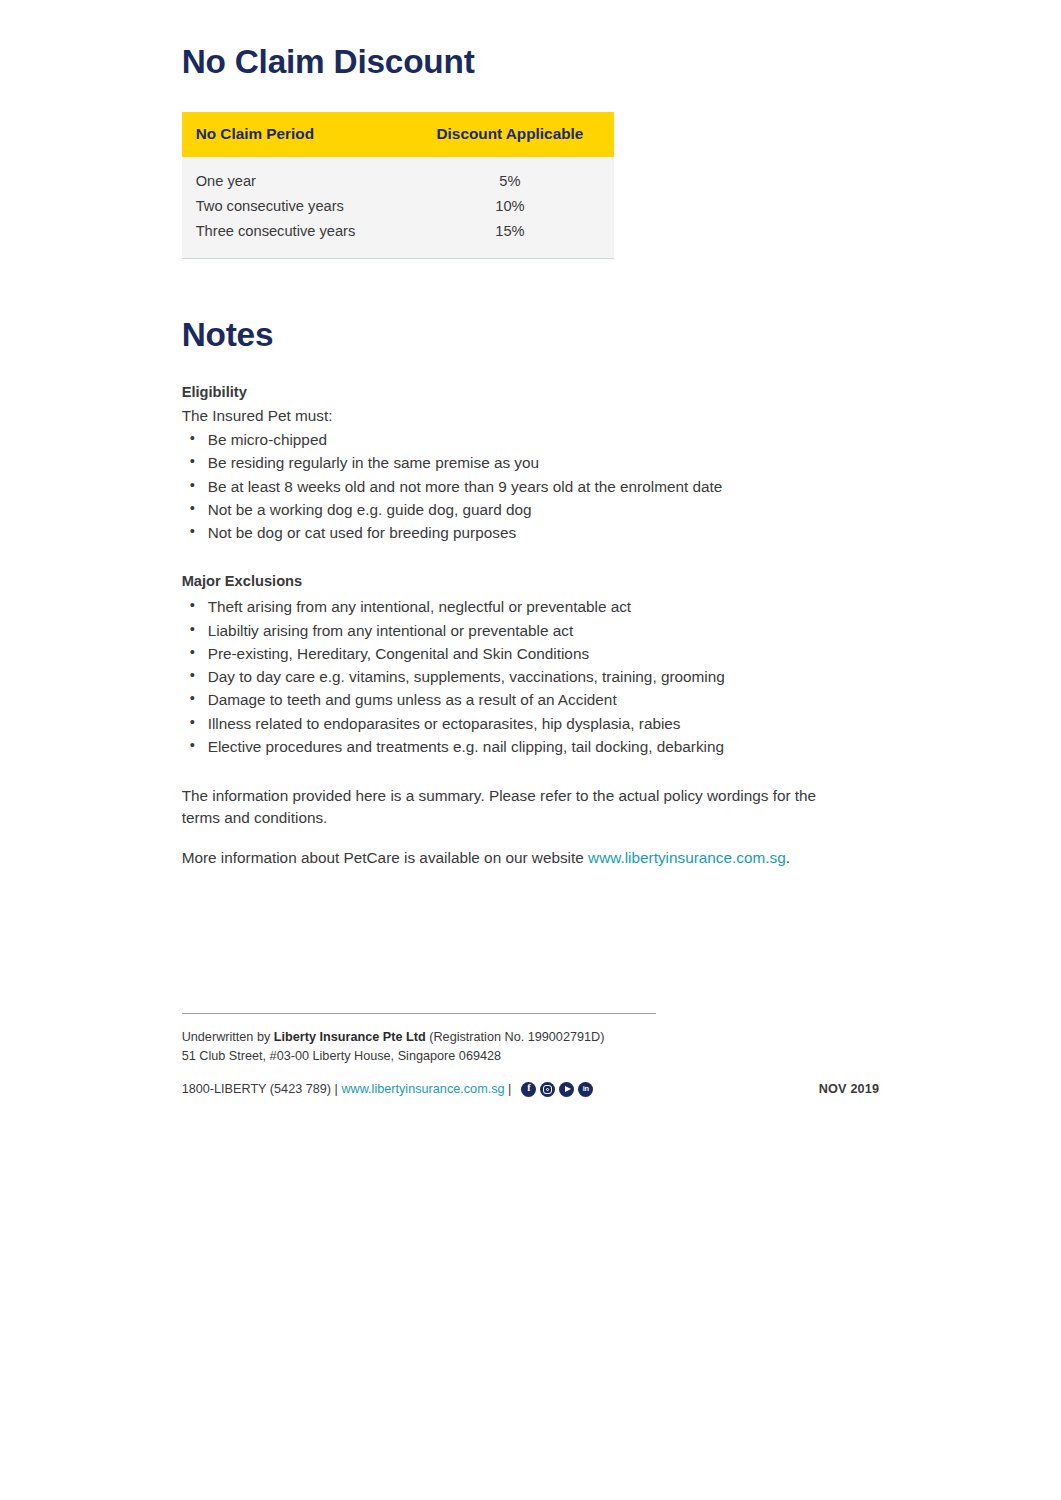No Claim Discount
| No Claim Period | Discount Applicable |
| --- | --- |
| One year | 5% |
| Two consecutive years | 10% |
| Three consecutive years | 15% |
Notes
Eligibility
The Insured Pet must:
Be micro-chipped
Be residing regularly in the same premise as you
Be at least 8 weeks old and not more than 9 years old at the enrolment date
Not be a working dog e.g. guide dog, guard dog
Not be dog or cat used for breeding purposes
Major Exclusions
Theft arising from any intentional, neglectful or preventable act
Liabiltiy arising from any intentional or preventable act
Pre-existing, Hereditary, Congenital and Skin Conditions
Day to day care e.g. vitamins, supplements, vaccinations, training, grooming
Damage to teeth and gums unless as a result of an Accident
Illness related to endoparasites or ectoparasites, hip dysplasia, rabies
Elective procedures and treatments e.g. nail clipping, tail docking, debarking
The information provided here is a summary. Please refer to the actual policy wordings for the
terms and conditions.
More information about PetCare is available on our website www.libertyinsurance.com.sg.
Underwritten by Liberty Insurance Pte Ltd (Registration No. 199002791D)
51 Club Street, #03-00 Liberty House, Singapore 069428
1800-LIBERTY (5423 789) | www.libertyinsurance.com.sg |
NOV 2019